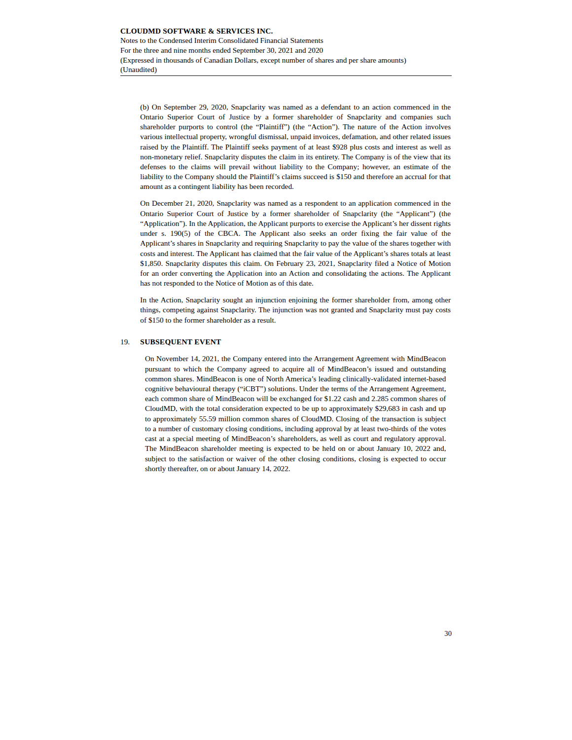CLOUDMD SOFTWARE & SERVICES INC.
Notes to the Condensed Interim Consolidated Financial Statements
For the three and nine months ended September 30, 2021 and 2020
(Expressed in thousands of Canadian Dollars, except number of shares and per share amounts)
(Unaudited)
(b) On September 29, 2020, Snapclarity was named as a defendant to an action commenced in the Ontario Superior Court of Justice by a former shareholder of Snapclarity and companies such shareholder purports to control (the “Plaintiff”) (the “Action”). The nature of the Action involves various intellectual property, wrongful dismissal, unpaid invoices, defamation, and other related issues raised by the Plaintiff. The Plaintiff seeks payment of at least $928 plus costs and interest as well as non-monetary relief. Snapclarity disputes the claim in its entirety. The Company is of the view that its defenses to the claims will prevail without liability to the Company; however, an estimate of the liability to the Company should the Plaintiff’s claims succeed is $150 and therefore an accrual for that amount as a contingent liability has been recorded.
On December 21, 2020, Snapclarity was named as a respondent to an application commenced in the Ontario Superior Court of Justice by a former shareholder of Snapclarity (the “Applicant”) (the “Application”). In the Application, the Applicant purports to exercise the Applicant’s her dissent rights under s. 190(5) of the CBCA. The Applicant also seeks an order fixing the fair value of the Applicant’s shares in Snapclarity and requiring Snapclarity to pay the value of the shares together with costs and interest. The Applicant has claimed that the fair value of the Applicant’s shares totals at least $1,850. Snapclarity disputes this claim. On February 23, 2021, Snapclarity filed a Notice of Motion for an order converting the Application into an Action and consolidating the actions. The Applicant has not responded to the Notice of Motion as of this date.
In the Action, Snapclarity sought an injunction enjoining the former shareholder from, among other things, competing against Snapclarity. The injunction was not granted and Snapclarity must pay costs of $150 to the former shareholder as a result.
19. SUBSEQUENT EVENT
On November 14, 2021, the Company entered into the Arrangement Agreement with MindBeacon pursuant to which the Company agreed to acquire all of MindBeacon’s issued and outstanding common shares. MindBeacon is one of North America’s leading clinically-validated internet-based cognitive behavioural therapy (“iCBT”) solutions. Under the terms of the Arrangement Agreement, each common share of MindBeacon will be exchanged for $1.22 cash and 2.285 common shares of CloudMD, with the total consideration expected to be up to approximately $29,683 in cash and up to approximately 55.59 million common shares of CloudMD. Closing of the transaction is subject to a number of customary closing conditions, including approval by at least two-thirds of the votes cast at a special meeting of MindBeacon’s shareholders, as well as court and regulatory approval. The MindBeacon shareholder meeting is expected to be held on or about January 10, 2022 and, subject to the satisfaction or waiver of the other closing conditions, closing is expected to occur shortly thereafter, on or about January 14, 2022.
30